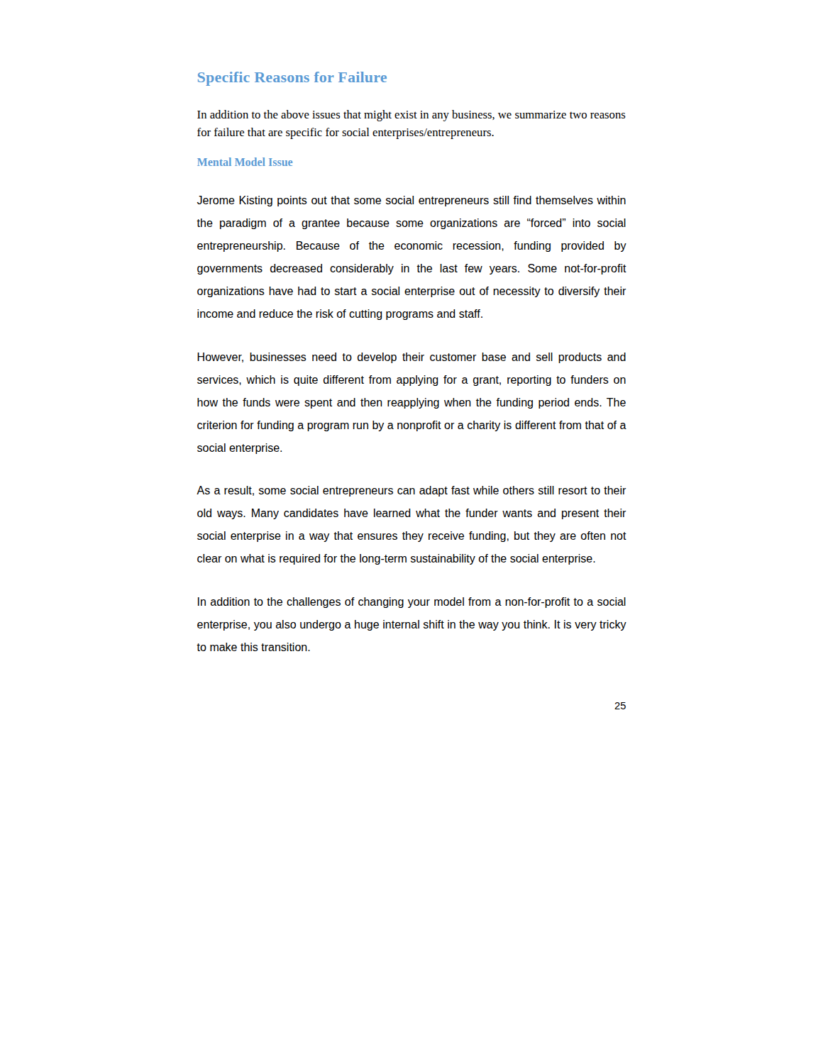Specific Reasons for Failure
In addition to the above issues that might exist in any business, we summarize two reasons for failure that are specific for social enterprises/entrepreneurs.
Mental Model Issue
Jerome Kisting points out that some social entrepreneurs still find themselves within the paradigm of a grantee because some organizations are “forced” into social entrepreneurship. Because of the economic recession, funding provided by governments decreased considerably in the last few years. Some not-for-profit organizations have had to start a social enterprise out of necessity to diversify their income and reduce the risk of cutting programs and staff.
However, businesses need to develop their customer base and sell products and services, which is quite different from applying for a grant, reporting to funders on how the funds were spent and then reapplying when the funding period ends. The criterion for funding a program run by a nonprofit or a charity is different from that of a social enterprise.
As a result, some social entrepreneurs can adapt fast while others still resort to their old ways. Many candidates have learned what the funder wants and present their social enterprise in a way that ensures they receive funding, but they are often not clear on what is required for the long-term sustainability of the social enterprise.
In addition to the challenges of changing your model from a non-for-profit to a social enterprise, you also undergo a huge internal shift in the way you think. It is very tricky to make this transition.
25